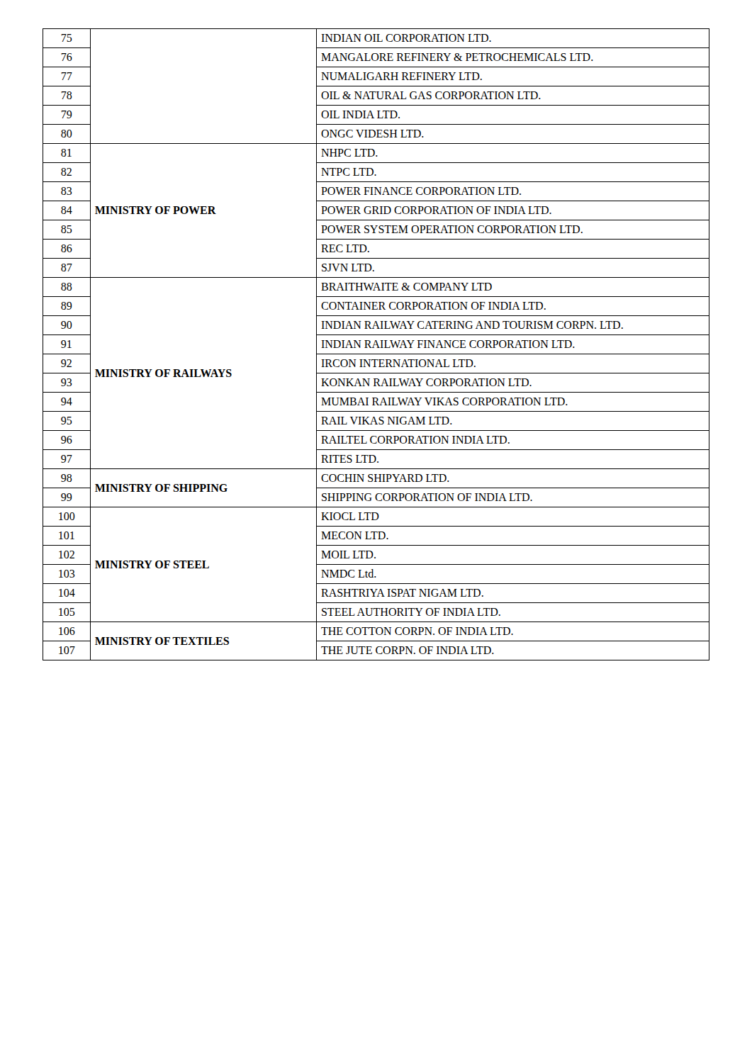| 75 | | INDIAN OIL CORPORATION LTD. |
| 76 | MANGALORE REFINERY & PETROCHEMICALS LTD. |
| 77 | NUMALIGARH REFINERY LTD. |
| 78 | OIL & NATURAL GAS CORPORATION LTD. |
| 79 | OIL INDIA LTD. |
| 80 | ONGC VIDESH LTD. |
| 81 | MINISTRY OF POWER | NHPC LTD. |
| 82 | NTPC LTD. |
| 83 | POWER FINANCE CORPORATION LTD. |
| 84 | POWER GRID CORPORATION OF INDIA LTD. |
| 85 | POWER SYSTEM OPERATION CORPORATION LTD. |
| 86 | REC LTD. |
| 87 | SJVN LTD. |
| 88 | MINISTRY OF RAILWAYS | BRAITHWAITE & COMPANY LTD |
| 89 | CONTAINER CORPORATION OF INDIA LTD. |
| 90 | INDIAN RAILWAY CATERING AND TOURISM CORPN. LTD. |
| 91 | INDIAN RAILWAY FINANCE CORPORATION LTD. |
| 92 | IRCON INTERNATIONAL LTD. |
| 93 | KONKAN RAILWAY CORPORATION LTD. |
| 94 | MUMBAI RAILWAY VIKAS CORPORATION LTD. |
| 95 | RAIL VIKAS NIGAM LTD. |
| 96 | RAILTEL CORPORATION INDIA LTD. |
| 97 | RITES LTD. |
| 98 | MINISTRY OF SHIPPING | COCHIN SHIPYARD LTD. |
| 99 | SHIPPING CORPORATION OF INDIA LTD. |
| 100 | MINISTRY OF STEEL | KIOCL LTD |
| 101 | MECON LTD. |
| 102 | MOIL LTD. |
| 103 | NMDC Ltd. |
| 104 | RASHTRIYA ISPAT NIGAM LTD. |
| 105 | STEEL AUTHORITY OF INDIA LTD. |
| 106 | MINISTRY OF TEXTILES | THE COTTON CORPN. OF INDIA LTD. |
| 107 | THE JUTE CORPN. OF INDIA LTD. |